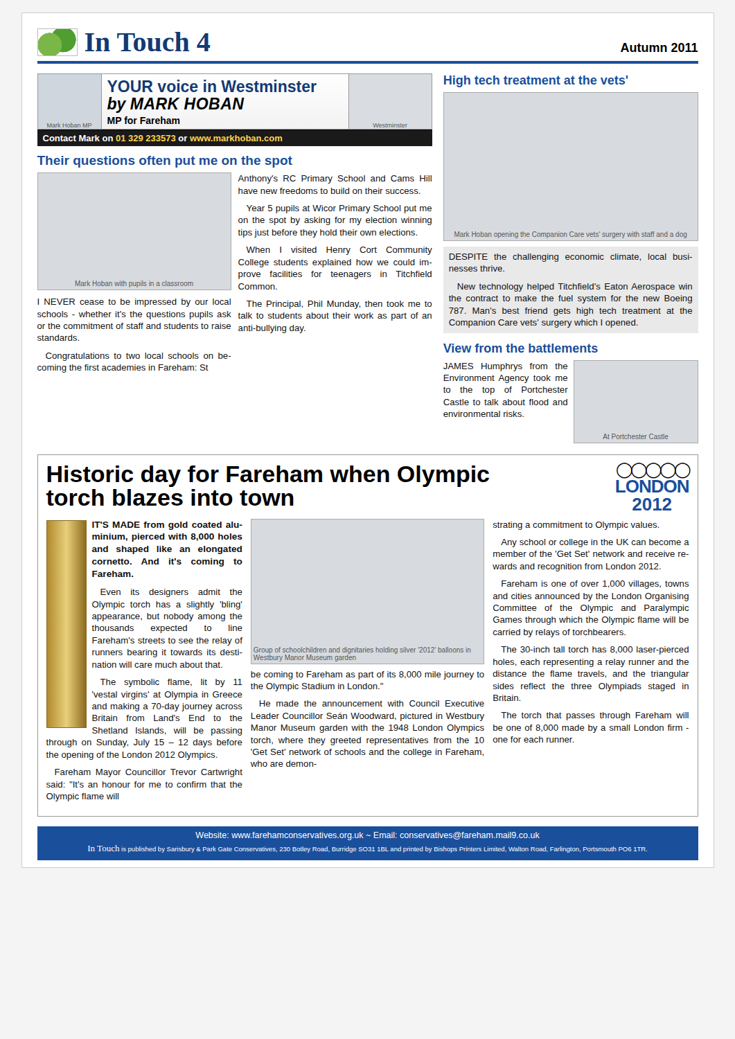In Touch 4
Autumn 2011
Mark Hoban MP
YOUR voice in Westminster
by MARK HOBAN
MP for Fareham
Westminster
Contact Mark on 01 329 233573 or www.markhoban.com
Their questions often put me on the spot
Mark Hoban with pupils in a classroom
I NEVER cease to be impressed by our local schools - whether it's the questions pupils ask or the commitment of staff and students to raise standards.
Congratulations to two local schools on becoming the first academies in Fareham: St
Anthony's RC Primary School and Cams Hill have new freedoms to build on their success.
Year 5 pupils at Wicor Primary School put me on the spot by asking for my election winning tips just before they hold their own elections.
When I visited Henry Cort Community College students explained how we could improve facilities for teenagers in Titchfield Common.
The Principal, Phil Munday, then took me to talk to students about their work as part of an anti-bullying day.
High tech treatment at the vets'
Mark Hoban opening the Companion Care vets' surgery with staff and a dog
DESPITE the challenging economic climate, local businesses thrive.
New technology helped Titchfield's Eaton Aerospace win the contract to make the fuel system for the new Boeing 787. Man's best friend gets high tech treatment at the Companion Care vets' surgery which I opened.
View from the battlements
JAMES Humphrys from the Environment Agency took me to the top of Portchester Castle to talk about flood and environmental risks.
At Portchester Castle
Historic day for Fareham when Olympic torch blazes into town
◯◯◯◯◯
LONDON
2012
IT'S MADE from gold coated aluminium, pierced with 8,000 holes and shaped like an elongated cornetto. And it's coming to Fareham.
Even its designers admit the Olympic torch has a slightly 'bling' appearance, but nobody among the thousands expected to line Fareham's streets to see the relay of runners bearing it towards its destination will care much about that.
The symbolic flame, lit by 11 'vestal virgins' at Olympia in Greece and making a 70-day journey across Britain from Land's End to the Shetland Islands, will be passing through on Sunday, July 15 – 12 days before the opening of the London 2012 Olympics.
Fareham Mayor Councillor Trevor Cartwright said: "It's an honour for me to confirm that the Olympic flame will
Group of schoolchildren and dignitaries holding silver '2012' balloons in Westbury Manor Museum garden
be coming to Fareham as part of its 8,000 mile journey to the Olympic Stadium in London."
He made the announcement with Council Executive Leader Councillor Seán Woodward, pictured in Westbury Manor Museum garden with the 1948 London Olympics torch, where they greeted representatives from the 10 'Get Set' network of schools and the college in Fareham, who are demon-
strating a commitment to Olympic values.
Any school or college in the UK can become a member of the 'Get Set' network and receive rewards and recognition from London 2012.
Fareham is one of over 1,000 villages, towns and cities announced by the London Organising Committee of the Olympic and Paralympic Games through which the Olympic flame will be carried by relays of torchbearers.
The 30-inch tall torch has 8,000 laser-pierced holes, each representing a relay runner and the distance the flame travels, and the triangular sides reflect the three Olympiads staged in Britain.
The torch that passes through Fareham will be one of 8,000 made by a small London firm - one for each runner.
Website: www.farehamconservatives.org.uk ~ Email: conservatives@fareham.mail9.co.uk
In Touch is published by Sarisbury & Park Gate Conservatives, 230 Botley Road, Burridge SO31 1BL and printed by Bishops Printers Limited, Walton Road, Farlington, Portsmouth PO6 1TR.